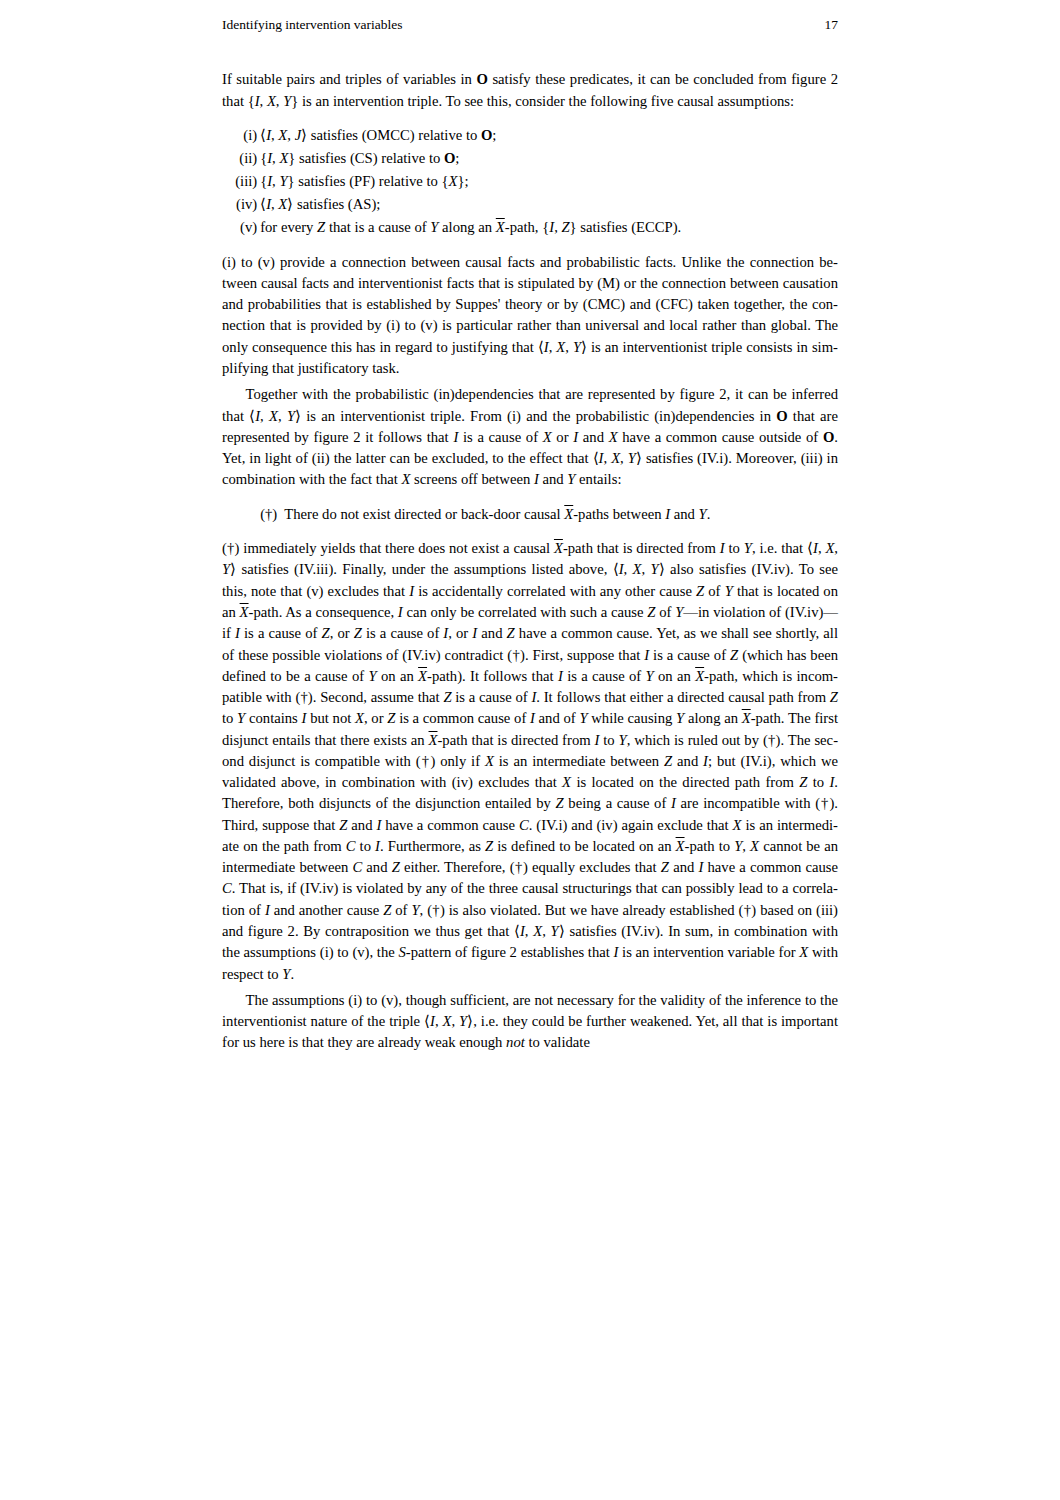Identifying intervention variables 17
If suitable pairs and triples of variables in O satisfy these predicates, it can be concluded from figure 2 that {I, X, Y} is an intervention triple. To see this, consider the following five causal assumptions:
(i) ⟨I, X, J⟩ satisfies (OMCC) relative to O;
(ii) {I, X} satisfies (CS) relative to O;
(iii) {I, Y} satisfies (PF) relative to {X};
(iv) ⟨I, X⟩ satisfies (AS);
(v) for every Z that is a cause of Y along an X-path, {I, Z} satisfies (ECCP).
(i) to (v) provide a connection between causal facts and probabilistic facts. Unlike the connection between causal facts and interventionist facts that is stipulated by (M) or the connection between causation and probabilities that is established by Suppes' theory or by (CMC) and (CFC) taken together, the connection that is provided by (i) to (v) is particular rather than universal and local rather than global. The only consequence this has in regard to justifying that ⟨I, X, Y⟩ is an interventionist triple consists in simplifying that justificatory task.
Together with the probabilistic (in)dependencies that are represented by figure 2, it can be inferred that ⟨I, X, Y⟩ is an interventionist triple. From (i) and the probabilistic (in)dependencies in O that are represented by figure 2 it follows that I is a cause of X or I and X have a common cause outside of O. Yet, in light of (ii) the latter can be excluded, to the effect that ⟨I, X, Y⟩ satisfies (IV.i). Moreover, (iii) in combination with the fact that X screens off between I and Y entails:
(†) There do not exist directed or back-door causal X-paths between I and Y.
(†) immediately yields that there does not exist a causal X-path that is directed from I to Y, i.e. that ⟨I, X, Y⟩ satisfies (IV.iii). Finally, under the assumptions listed above, ⟨I, X, Y⟩ also satisfies (IV.iv). To see this, note that (v) excludes that I is accidentally correlated with any other cause Z of Y that is located on an X-path. As a consequence, I can only be correlated with such a cause Z of Y—in violation of (IV.iv)—if I is a cause of Z, or Z is a cause of I, or I and Z have a common cause. Yet, as we shall see shortly, all of these possible violations of (IV.iv) contradict (†). First, suppose that I is a cause of Z (which has been defined to be a cause of Y on an X-path). It follows that I is a cause of Y on an X-path, which is incompatible with (†). Second, assume that Z is a cause of I. It follows that either a directed causal path from Z to Y contains I but not X, or Z is a common cause of I and of Y while causing Y along an X-path. The first disjunct entails that there exists an X-path that is directed from I to Y, which is ruled out by (†). The second disjunct is compatible with (†) only if X is an intermediate between Z and I; but (IV.i), which we validated above, in combination with (iv) excludes that X is located on the directed path from Z to I. Therefore, both disjuncts of the disjunction entailed by Z being a cause of I are incompatible with (†). Third, suppose that Z and I have a common cause C. (IV.i) and (iv) again exclude that X is an intermediate on the path from C to I. Furthermore, as Z is defined to be located on an X-path to Y, X cannot be an intermediate between C and Z either. Therefore, (†) equally excludes that Z and I have a common cause C. That is, if (IV.iv) is violated by any of the three causal structurings that can possibly lead to a correlation of I and another cause Z of Y, (†) is also violated. But we have already established (†) based on (iii) and figure 2. By contraposition we thus get that ⟨I, X, Y⟩ satisfies (IV.iv). In sum, in combination with the assumptions (i) to (v), the S-pattern of figure 2 establishes that I is an intervention variable for X with respect to Y.
The assumptions (i) to (v), though sufficient, are not necessary for the validity of the inference to the interventionist nature of the triple ⟨I, X, Y⟩, i.e. they could be further weakened. Yet, all that is important for us here is that they are already weak enough not to validate